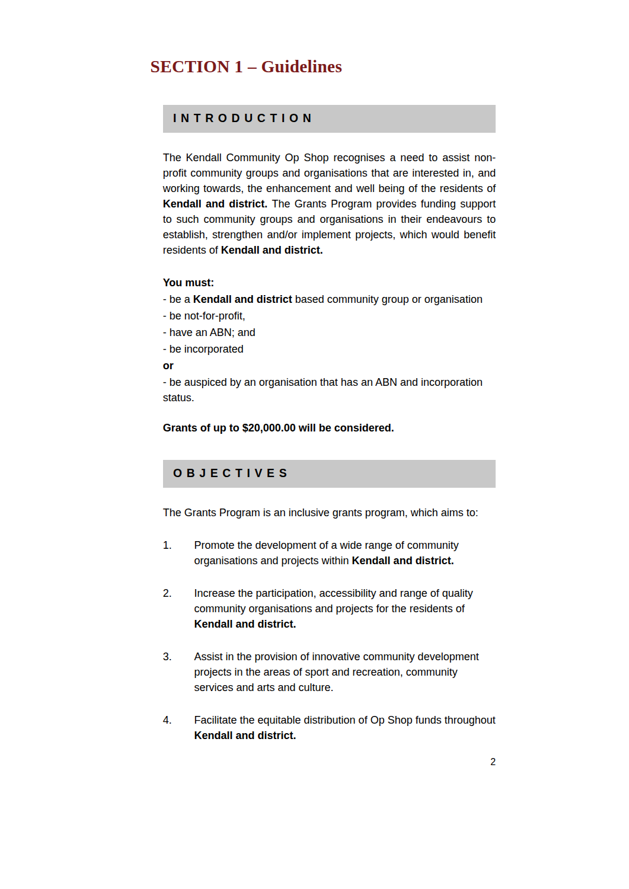SECTION 1 – Guidelines
I N T R O D U C T I O N
The Kendall Community Op Shop recognises a need to assist non-profit community groups and organisations that are interested in, and working towards, the enhancement and well being of the residents of Kendall and district. The Grants Program provides funding support to such community groups and organisations in their endeavours to establish, strengthen and/or implement projects, which would benefit residents of Kendall and district.
You must:
- be a Kendall and district based community group or organisation
- be not-for-profit,
- have an ABN; and
- be incorporated
or
- be auspiced by an organisation that has an ABN and incorporation status.
Grants of up to $20,000.00 will be considered.
O B J E C T I V E S
The Grants Program is an inclusive grants program, which aims to:
Promote the development of a wide range of community organisations and projects within Kendall and district.
Increase the participation, accessibility and range of quality community organisations and projects for the residents of Kendall and district.
Assist in the provision of innovative community development projects in the areas of sport and recreation, community services and arts and culture.
Facilitate the equitable distribution of Op Shop funds throughout Kendall and district.
2